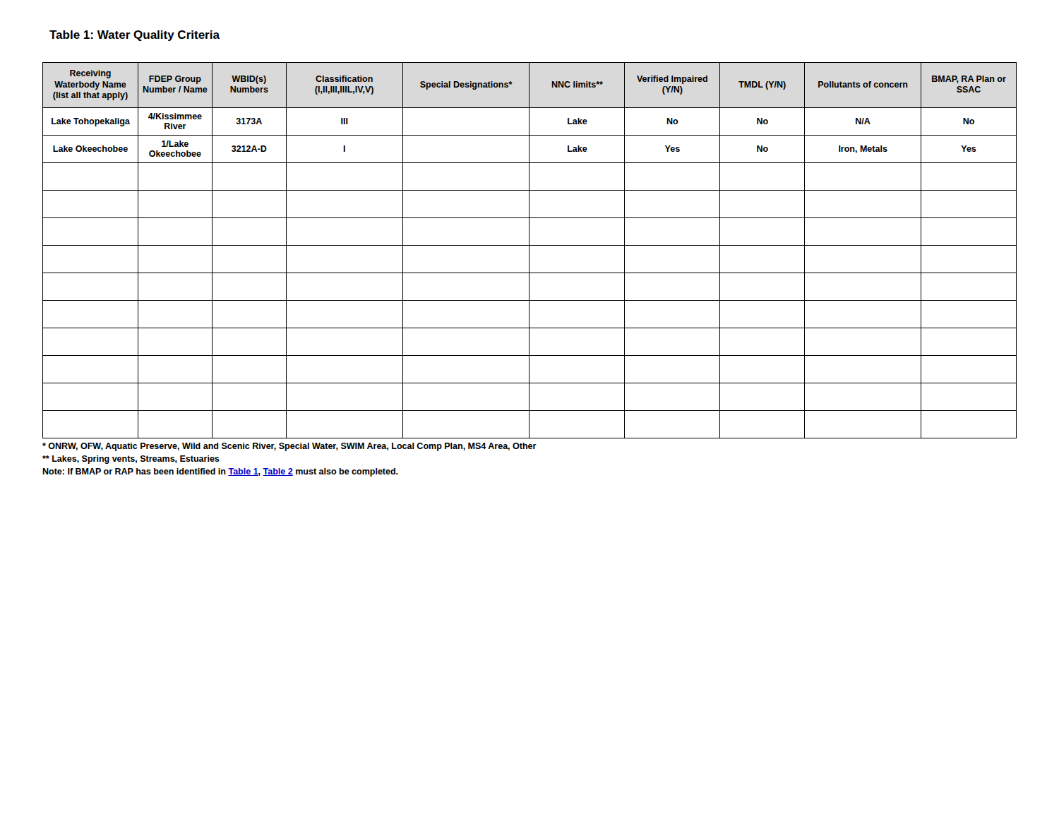Table 1: Water Quality Criteria
| Receiving Waterbody Name (list all that apply) | FDEP Group Number / Name | WBID(s) Numbers | Classification (I,II,III,IIIL,IV,V) | Special Designations* | NNC limits** | Verified Impaired (Y/N) | TMDL (Y/N) | Pollutants of concern | BMAP, RA Plan or SSAC |
| --- | --- | --- | --- | --- | --- | --- | --- | --- | --- |
| Lake Tohopekaliga | 4/Kissimmee River | 3173A | III | | Lake | No | No | N/A | No |
| Lake Okeechobee | 1/Lake Okeechobee | 3212A-D | I | | Lake | Yes | No | Iron, Metals | Yes |
* ONRW, OFW, Aquatic Preserve, Wild and Scenic River, Special Water, SWIM Area, Local Comp Plan, MS4 Area, Other
** Lakes, Spring vents, Streams, Estuaries
Note: If BMAP or RAP has been identified in Table 1, Table 2 must also be completed.